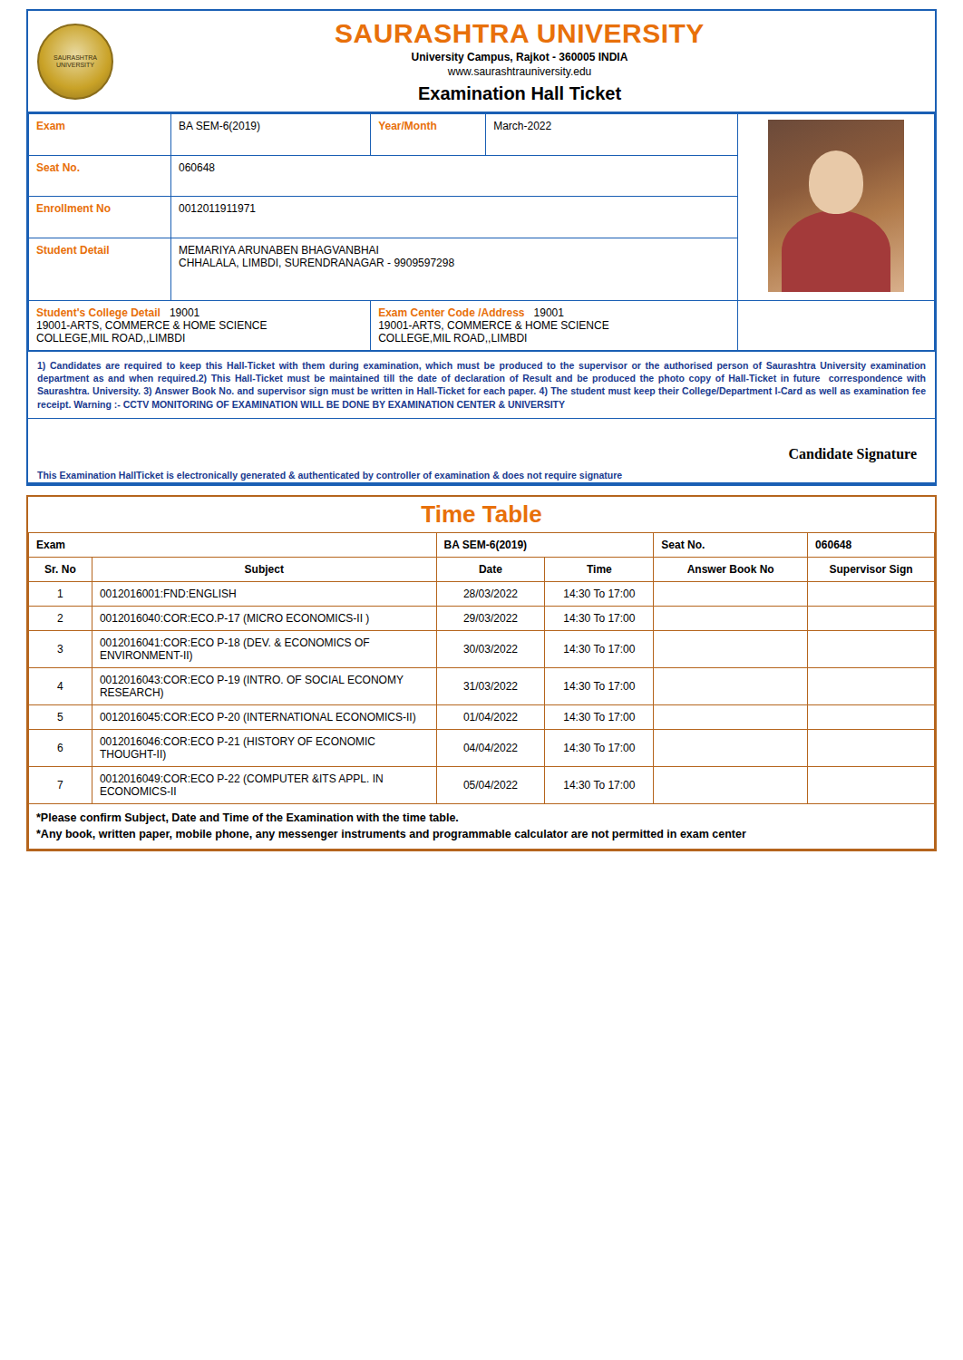SAURASHTRA UNIVERSITY
SAURASHTRA UNIVERSITY
University Campus, Rajkot - 360005 INDIA
www.saurashtrauniversity.edu
Examination Hall Ticket
| Exam | BA SEM-6(2019) | Year/Month | March-2022 | |
| Seat No. | 060648 |
| Enrollment No | 0012011911971 |
| Student Detail | MEMARIYA ARUNABEN BHAGVANBHAI CHHALALA, LIMBDI, SURENDRANAGAR - 9909597298 |
| Student's College Detail 19001 19001-ARTS, COMMERCE & HOME SCIENCE COLLEGE,MIL ROAD,,LIMBDI | Exam Center Code /Address 19001 19001-ARTS, COMMERCE & HOME SCIENCE COLLEGE,MIL ROAD,,LIMBDI | |
1) Candidates are required to keep this Hall-Ticket with them during examination, which must be produced to the supervisor or the authorised person of Saurashtra University examination department as and when required.2) This Hall-Ticket must be maintained till the date of declaration of Result and be produced the photo copy of Hall-Ticket in future correspondence with Saurashtra. University. 3) Answer Book No. and supervisor sign must be written in Hall-Ticket for each paper. 4) The student must keep their College/Department I-Card as well as examination fee receipt. Warning :- CCTV MONITORING OF EXAMINATION WILL BE DONE BY EXAMINATION CENTER & UNIVERSITY
Candidate Signature
This Examination HallTicket is electronically generated & authenticated by controller of examination & does not require signature
Time Table
| Exam | BA SEM-6(2019) | Seat No. | 060648 |
| Sr. No | Subject | Date | Time | Answer Book No | Supervisor Sign |
| 1 | 0012016001:FND:ENGLISH | 28/03/2022 | 14:30 To 17:00 | | |
| 2 | 0012016040:COR:ECO.P-17 (MICRO ECONOMICS-II ) | 29/03/2022 | 14:30 To 17:00 | | |
| 3 | 0012016041:COR:ECO P-18 (DEV. & ECONOMICS OF ENVIRONMENT-II) | 30/03/2022 | 14:30 To 17:00 | | |
| 4 | 0012016043:COR:ECO P-19 (INTRO. OF SOCIAL ECONOMY RESEARCH) | 31/03/2022 | 14:30 To 17:00 | | |
| 5 | 0012016045:COR:ECO P-20 (INTERNATIONAL ECONOMICS-II) | 01/04/2022 | 14:30 To 17:00 | | |
| 6 | 0012016046:COR:ECO P-21 (HISTORY OF ECONOMIC THOUGHT-II) | 04/04/2022 | 14:30 To 17:00 | | |
| 7 | 0012016049:COR:ECO P-22 (COMPUTER &ITS APPL. IN ECONOMICS-II | 05/04/2022 | 14:30 To 17:00 | | |
| *Please confirm Subject, Date and Time of the Examination with the time table. *Any book, written paper, mobile phone, any messenger instruments and programmable calculator are not permitted in exam center |